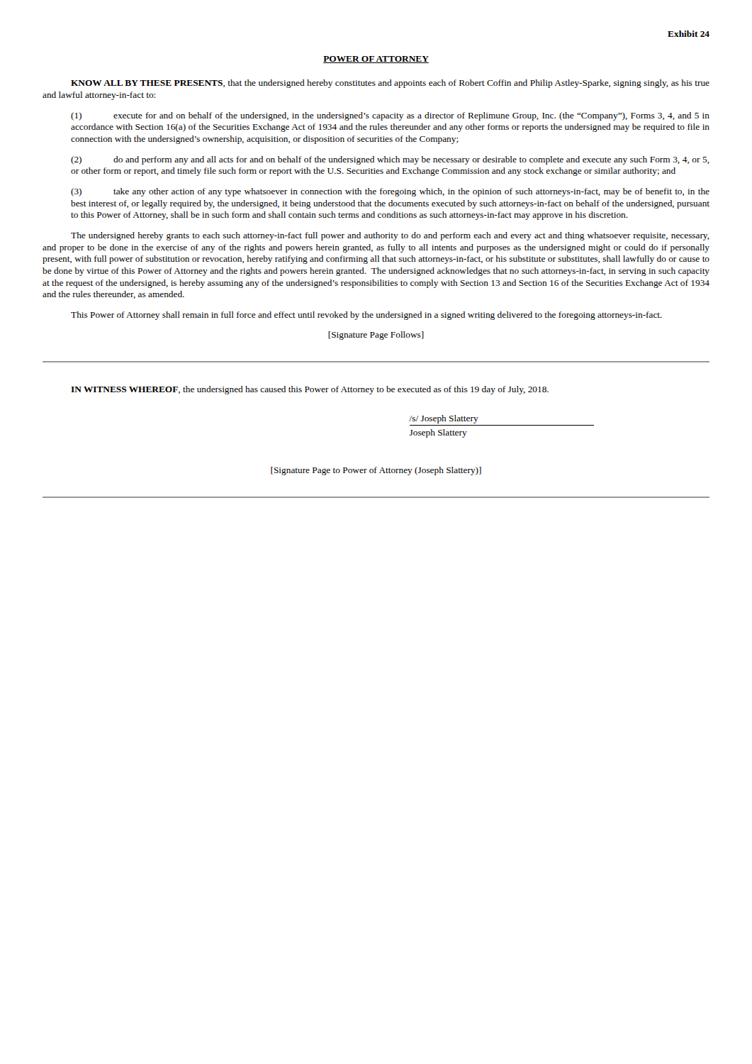Exhibit 24
POWER OF ATTORNEY
KNOW ALL BY THESE PRESENTS, that the undersigned hereby constitutes and appoints each of Robert Coffin and Philip Astley-Sparke, signing singly, as his true and lawful attorney-in-fact to:
(1) execute for and on behalf of the undersigned, in the undersigned’s capacity as a director of Replimune Group, Inc. (the “Company”), Forms 3, 4, and 5 in accordance with Section 16(a) of the Securities Exchange Act of 1934 and the rules thereunder and any other forms or reports the undersigned may be required to file in connection with the undersigned’s ownership, acquisition, or disposition of securities of the Company;
(2) do and perform any and all acts for and on behalf of the undersigned which may be necessary or desirable to complete and execute any such Form 3, 4, or 5, or other form or report, and timely file such form or report with the U.S. Securities and Exchange Commission and any stock exchange or similar authority; and
(3) take any other action of any type whatsoever in connection with the foregoing which, in the opinion of such attorneys-in-fact, may be of benefit to, in the best interest of, or legally required by, the undersigned, it being understood that the documents executed by such attorneys-in-fact on behalf of the undersigned, pursuant to this Power of Attorney, shall be in such form and shall contain such terms and conditions as such attorneys-in-fact may approve in his discretion.
The undersigned hereby grants to each such attorney-in-fact full power and authority to do and perform each and every act and thing whatsoever requisite, necessary, and proper to be done in the exercise of any of the rights and powers herein granted, as fully to all intents and purposes as the undersigned might or could do if personally present, with full power of substitution or revocation, hereby ratifying and confirming all that such attorneys-in-fact, or his substitute or substitutes, shall lawfully do or cause to be done by virtue of this Power of Attorney and the rights and powers herein granted. The undersigned acknowledges that no such attorneys-in-fact, in serving in such capacity at the request of the undersigned, is hereby assuming any of the undersigned’s responsibilities to comply with Section 13 and Section 16 of the Securities Exchange Act of 1934 and the rules thereunder, as amended.
This Power of Attorney shall remain in full force and effect until revoked by the undersigned in a signed writing delivered to the foregoing attorneys-in-fact.
[Signature Page Follows]
IN WITNESS WHEREOF, the undersigned has caused this Power of Attorney to be executed as of this 19 day of July, 2018.
/s/ Joseph Slattery
Joseph Slattery
[Signature Page to Power of Attorney (Joseph Slattery)]